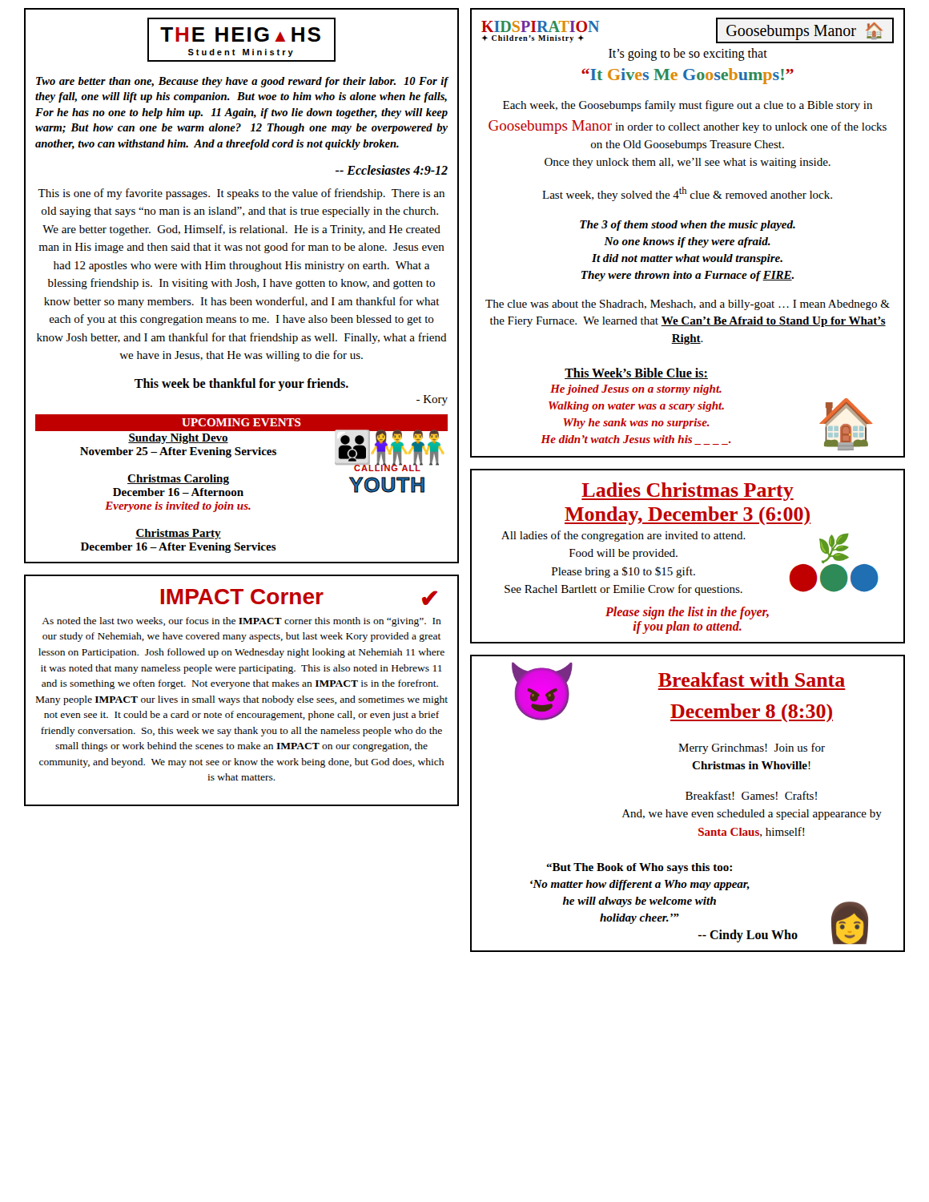THE HEIG▲HS Student Ministry
Two are better than one, Because they have a good reward for their labor. 10 For if they fall, one will lift up his companion. But woe to him who is alone when he falls, For he has no one to help him up. 11 Again, if two lie down together, they will keep warm; But how can one be warm alone? 12 Though one may be overpowered by another, two can withstand him. And a threefold cord is not quickly broken.
-- Ecclesiastes 4:9-12
This is one of my favorite passages. It speaks to the value of friendship. There is an old saying that says “no man is an island”, and that is true especially in the church. We are better together. God, Himself, is relational. He is a Trinity, and He created man in His image and then said that it was not good for man to be alone. Jesus even had 12 apostles who were with Him throughout His ministry on earth. What a blessing friendship is. In visiting with Josh, I have gotten to know, and gotten to know better so many members. It has been wonderful, and I am thankful for what each of you at this congregation means to me. I have also been blessed to get to know Josh better, and I am thankful for that friendship as well. Finally, what a friend we have in Jesus, that He was willing to die for us.
This week be thankful for your friends.
- Kory
UPCOMING EVENTS
Sunday Night Devo
November 25 – After Evening Services
Christmas Caroling
December 16 – Afternoon
Everyone is invited to join us.
Christmas Party
December 16 – After Evening Services
👪👫👬
CALLING ALL
YOUTH
IMPACT Corner ✔
As noted the last two weeks, our focus in the IMPACT corner this month is on “giving”. In our study of Nehemiah, we have covered many aspects, but last week Kory provided a great lesson on Participation. Josh followed up on Wednesday night looking at Nehemiah 11 where it was noted that many nameless people were participating. This is also noted in Hebrews 11 and is something we often forget. Not everyone that makes an IMPACT is in the forefront. Many people IMPACT our lives in small ways that nobody else sees, and sometimes we might not even see it. It could be a card or note of encouragement, phone call, or even just a brief friendly conversation. So, this week we say thank you to all the nameless people who do the small things or work behind the scenes to make an IMPACT on our congregation, the community, and beyond. We may not see or know the work being done, but God does, which is what matters.
KIDSPIRATION ✦ Children’s Ministry ✦
Goosebumps Manor 🏠
It’s going to be so exciting that
“It Gives Me Goosebumps!”
Each week, the Goosebumps family must figure out a clue to a Bible story in Goosebumps Manor in order to collect another key to unlock one of the locks on the Old Goosebumps Treasure Chest.
Once they unlock them all, we’ll see what is waiting inside.
Last week, they solved the 4th clue & removed another lock.
The 3 of them stood when the music played.
No one knows if they were afraid.
It did not matter what would transpire.
They were thrown into a Furnace of FIRE.
The clue was about the Shadrach, Meshach, and a billy-goat … I mean Abednego & the Fiery Furnace. We learned that We Can’t Be Afraid to Stand Up for What’s Right.
This Week’s Bible Clue is:
He joined Jesus on a stormy night.
Walking on water was a scary sight.
Why he sank was no surprise.
He didn’t watch Jesus with his _ _ _ _.
🏠
Ladies Christmas Party
Monday, December 3 (6:00)
All ladies of the congregation are invited to attend.
Food will be provided.
Please bring a $10 to $15 gift.
See Rachel Bartlett or Emilie Crow for questions.
🌿
⬤⬤⬤
Please sign the list in the foyer,
if you plan to attend.
😈
Breakfast with Santa
December 8 (8:30)
Merry Grinchmas! Join us for
Christmas in Whoville!
Breakfast! Games! Crafts!
And, we have even scheduled a special appearance by Santa Claus, himself!
“But The Book of Who says this too:
‘No matter how different a Who may appear,
he will always be welcome with
holiday cheer.’”
-- Cindy Lou Who
👩